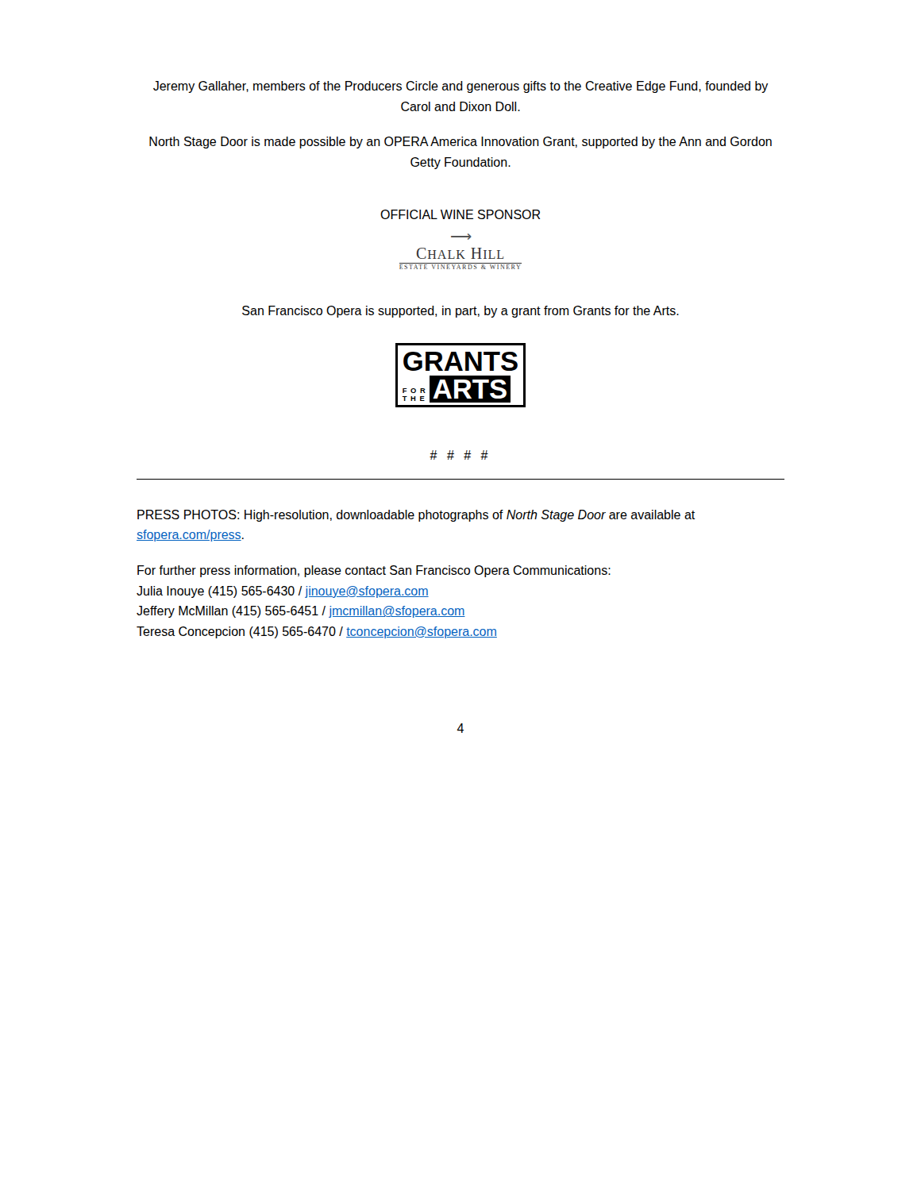Jeremy Gallaher, members of the Producers Circle and generous gifts to the Creative Edge Fund, founded by Carol and Dixon Doll.
North Stage Door is made possible by an OPERA America Innovation Grant, supported by the Ann and Gordon Getty Foundation.
OFFICIAL WINE SPONSOR
⟶
CHALK HILL
ESTATE VINEYARDS & WINERY
San Francisco Opera is supported, in part, by a grant from Grants for the Arts.
GRANTS
F O R
T H E
ARTS
# # # #
PRESS PHOTOS: High-resolution, downloadable photographs of North Stage Door are available at sfopera.com/press.
For further press information, please contact San Francisco Opera Communications:
Julia Inouye (415) 565-6430 / jinouye@sfopera.com
Jeffery McMillan (415) 565-6451 / jmcmillan@sfopera.com
Teresa Concepcion (415) 565-6470 / tconcepcion@sfopera.com
4